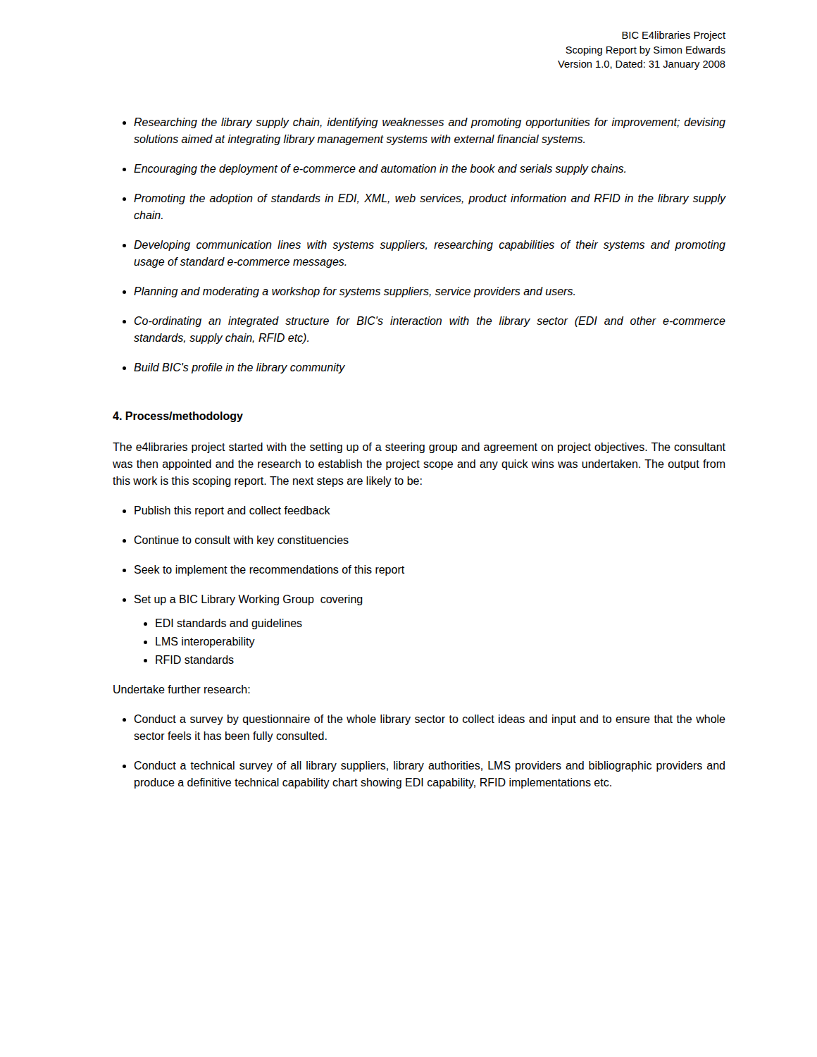BIC E4libraries Project
Scoping Report by Simon Edwards
Version 1.0, Dated: 31 January 2008
Researching the library supply chain, identifying weaknesses and promoting opportunities for improvement; devising solutions aimed at integrating library management systems with external financial systems.
Encouraging the deployment of e-commerce and automation in the book and serials supply chains.
Promoting the adoption of standards in EDI, XML, web services, product information and RFID in the library supply chain.
Developing communication lines with systems suppliers, researching capabilities of their systems and promoting usage of standard e-commerce messages.
Planning and moderating a workshop for systems suppliers, service providers and users.
Co-ordinating an integrated structure for BIC's interaction with the library sector (EDI and other e-commerce standards, supply chain, RFID etc).
Build BIC's profile in the library community
4. Process/methodology
The e4libraries project started with the setting up of a steering group and agreement on project objectives. The consultant was then appointed and the research to establish the project scope and any quick wins was undertaken. The output from this work is this scoping report. The next steps are likely to be:
Publish this report and collect feedback
Continue to consult with key constituencies
Seek to implement the recommendations of this report
Set up a BIC Library Working Group covering
EDI standards and guidelines
LMS interoperability
RFID standards
Undertake further research:
Conduct a survey by questionnaire of the whole library sector to collect ideas and input and to ensure that the whole sector feels it has been fully consulted.
Conduct a technical survey of all library suppliers, library authorities, LMS providers and bibliographic providers and produce a definitive technical capability chart showing EDI capability, RFID implementations etc.